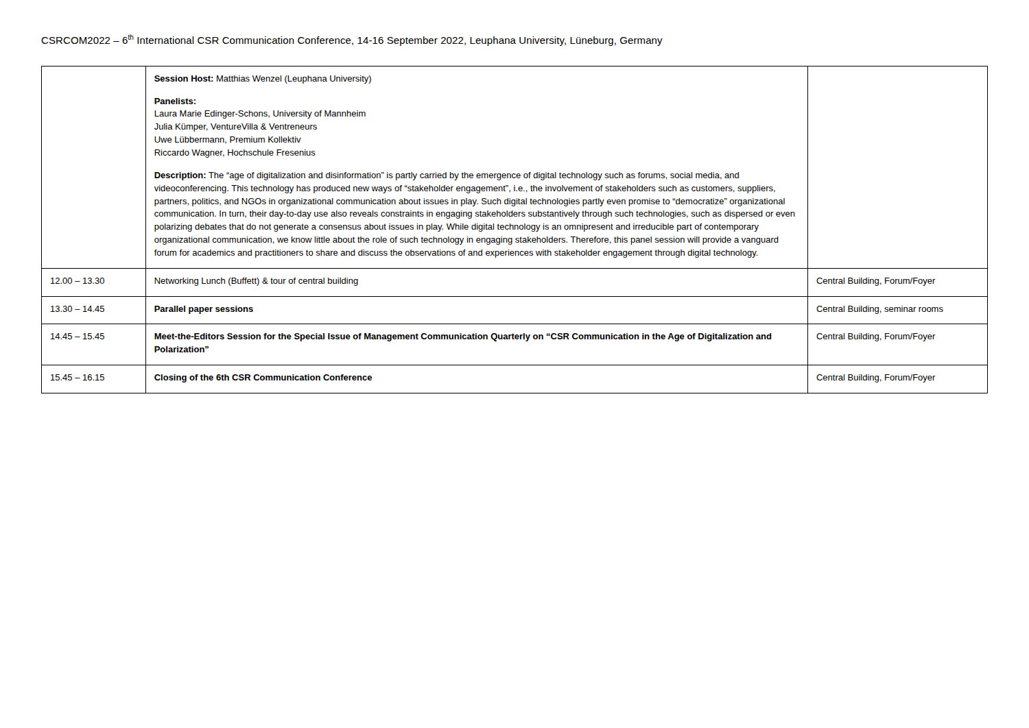CSRCOM2022 – 6th International CSR Communication Conference, 14-16 September 2022, Leuphana University, Lüneburg, Germany
| | Session Host: Matthias Wenzel (Leuphana University) Panelists: Laura Marie Edinger-Schons, University of Mannheim Julia Kümper, VentureVilla & Ventreneurs Uwe Lübbermann, Premium Kollektiv Riccardo Wagner, Hochschule Fresenius Description: The “age of digitalization and disinformation” is partly carried by the emergence of digital technology such as forums, social media, and videoconferencing. This technology has produced new ways of “stakeholder engagement”, i.e., the involvement of stakeholders such as customers, suppliers, partners, politics, and NGOs in organizational communication about issues in play. Such digital technologies partly even promise to “democratize” organizational communication. In turn, their day-to-day use also reveals constraints in engaging stakeholders substantively through such technologies, such as dispersed or even polarizing debates that do not generate a consensus about issues in play. While digital technology is an omnipresent and irreducible part of contemporary organizational communication, we know little about the role of such technology in engaging stakeholders. Therefore, this panel session will provide a vanguard forum for academics and practitioners to share and discuss the observations of and experiences with stakeholder engagement through digital technology. | |
| 12.00 – 13.30 | Networking Lunch (Buffett) & tour of central building | Central Building, Forum/Foyer |
| 13.30 – 14.45 | Parallel paper sessions | Central Building, seminar rooms |
| 14.45 – 15.45 | Meet-the-Editors Session for the Special Issue of Management Communication Quarterly on “CSR Communication in the Age of Digitalization and Polarization” | Central Building, Forum/Foyer |
| 15.45 – 16.15 | Closing of the 6th CSR Communication Conference | Central Building, Forum/Foyer |